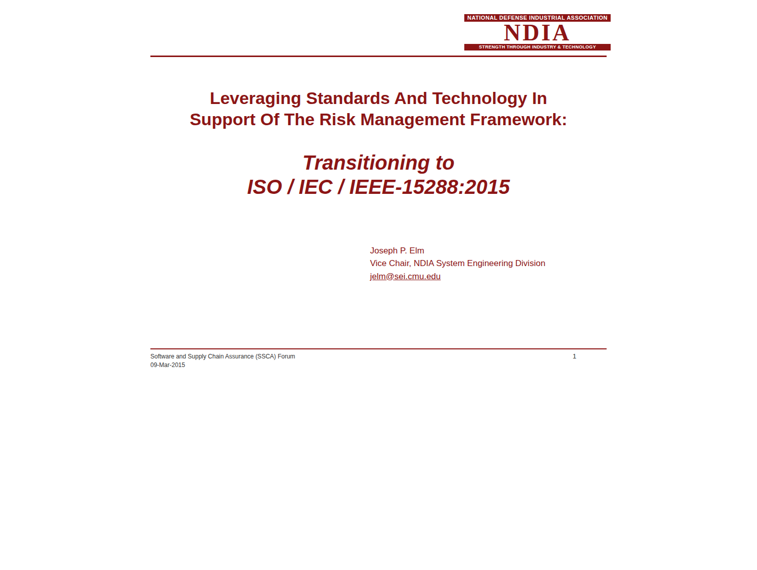NATIONAL DEFENSE INDUSTRIAL ASSOCIATION NDIA STRENGTH THROUGH INDUSTRY & TECHNOLOGY
Leveraging Standards And Technology In
Support Of The Risk Management Framework:
Transitioning to
ISO / IEC / IEEE-15288:2015
Joseph P. Elm
Vice Chair, NDIA System Engineering Division
jelm@sei.cmu.edu
Software and Supply Chain Assurance (SSCA) Forum
09-Mar-2015
1